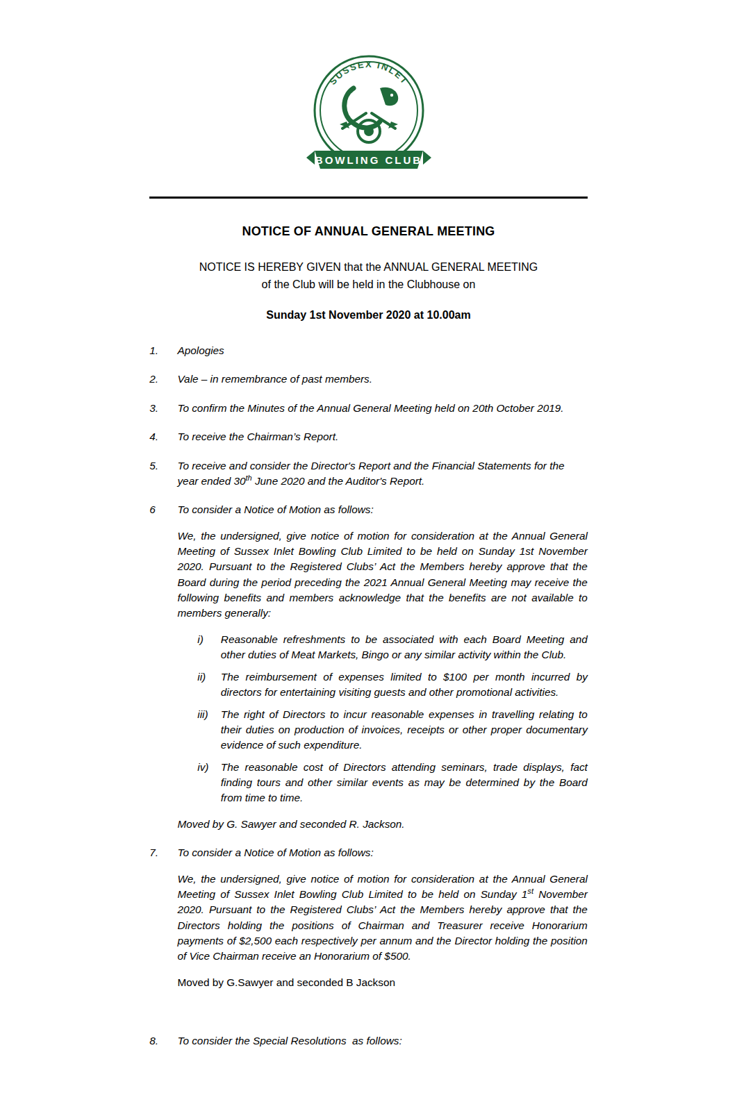SUSSEX INLET BOWLING CLUB
NOTICE OF ANNUAL GENERAL MEETING
NOTICE IS HEREBY GIVEN that the ANNUAL GENERAL MEETING
of the Club will be held in the Clubhouse on
Sunday 1st November 2020 at 10.00am
1. Apologies
2. Vale – in remembrance of past members.
3. To confirm the Minutes of the Annual General Meeting held on 20th October 2019.
4. To receive the Chairman’s Report.
5. To receive and consider the Director's Report and the Financial Statements for the year ended 30th June 2020 and the Auditor's Report.
6 To consider a Notice of Motion as follows:
We, the undersigned, give notice of motion for consideration at the Annual General Meeting of Sussex Inlet Bowling Club Limited to be held on Sunday 1st November 2020. Pursuant to the Registered Clubs’ Act the Members hereby approve that the Board during the period preceding the 2021 Annual General Meeting may receive the following benefits and members acknowledge that the benefits are not available to members generally:
i) Reasonable refreshments to be associated with each Board Meeting and other duties of Meat Markets, Bingo or any similar activity within the Club.
ii) The reimbursement of expenses limited to $100 per month incurred by directors for entertaining visiting guests and other promotional activities.
iii) The right of Directors to incur reasonable expenses in travelling relating to their duties on production of invoices, receipts or other proper documentary evidence of such expenditure.
iv) The reasonable cost of Directors attending seminars, trade displays, fact finding tours and other similar events as may be determined by the Board from time to time.
Moved by G. Sawyer and seconded R. Jackson.
7. To consider a Notice of Motion as follows:
We, the undersigned, give notice of motion for consideration at the Annual General Meeting of Sussex Inlet Bowling Club Limited to be held on Sunday 1st November 2020. Pursuant to the Registered Clubs’ Act the Members hereby approve that the Directors holding the positions of Chairman and Treasurer receive Honorarium payments of $2,500 each respectively per annum and the Director holding the position of Vice Chairman receive an Honorarium of $500.
Moved by G.Sawyer and seconded B Jackson
8. To consider the Special Resolutions as follows: